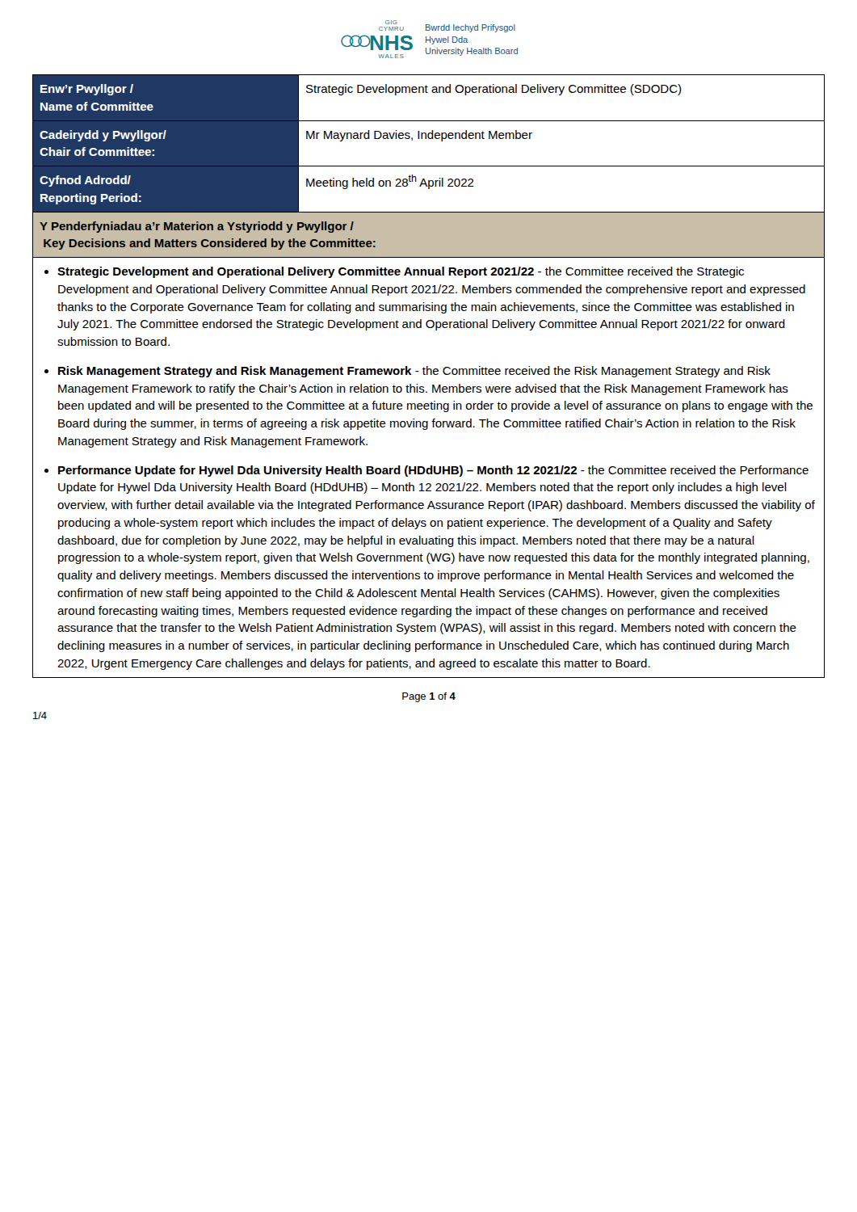○○○ GIG
CYMRU NHS WALES
Bwrdd Iechyd Prifysgol
Hywel Dda
University Health Board
| Enw’r Pwyllgor / Name of Committee | Strategic Development and Operational Delivery Committee (SDODC) |
| Cadeirydd y Pwyllgor/ Chair of Committee: | Mr Maynard Davies, Independent Member |
| Cyfnod Adrodd/ Reporting Period: | Meeting held on 28 th April 2022 |
| Y Penderfyniadau a’r Materion a Ystyriodd y Pwyllgor / Key Decisions and Matters Considered by the Committee: |
| Strategic Development and Operational Delivery Committee Annual Report 2021/22 - the Committee received the Strategic Development and Operational Delivery Committee Annual Report 2021/22. Members commended the comprehensive report and expressed thanks to the Corporate Governance Team for collating and summarising the main achievements, since the Committee was established in July 2021. The Committee endorsed the Strategic Development and Operational Delivery Committee Annual Report 2021/22 for onward submission to Board. Risk Management Strategy and Risk Management Framework - the Committee received the Risk Management Strategy and Risk Management Framework to ratify the Chair’s Action in relation to this. Members were advised that the Risk Management Framework has been updated and will be presented to the Committee at a future meeting in order to provide a level of assurance on plans to engage with the Board during the summer, in terms of agreeing a risk appetite moving forward. The Committee ratified Chair’s Action in relation to the Risk Management Strategy and Risk Management Framework. Performance Update for Hywel Dda University Health Board (HDdUHB) – Month 12 2021/22 - the Committee received the Performance Update for Hywel Dda University Health Board (HDdUHB) – Month 12 2021/22. Members noted that the report only includes a high level overview, with further detail available via the Integrated Performance Assurance Report (IPAR) dashboard. Members discussed the viability of producing a whole-system report which includes the impact of delays on patient experience. The development of a Quality and Safety dashboard, due for completion by June 2022, may be helpful in evaluating this impact. Members noted that there may be a natural progression to a whole-system report, given that Welsh Government (WG) have now requested this data for the monthly integrated planning, quality and delivery meetings. Members discussed the interventions to improve performance in Mental Health Services and welcomed the confirmation of new staff being appointed to the Child & Adolescent Mental Health Services (CAHMS). However, given the complexities around forecasting waiting times, Members requested evidence regarding the impact of these changes on performance and received assurance that the transfer to the Welsh Patient Administration System (WPAS), will assist in this regard. Members noted with concern the declining measures in a number of services, in particular declining performance in Unscheduled Care, which has continued during March 2022, Urgent Emergency Care challenges and delays for patients, and agreed to escalate this matter to Board. |
Page 1 of 4
1/4